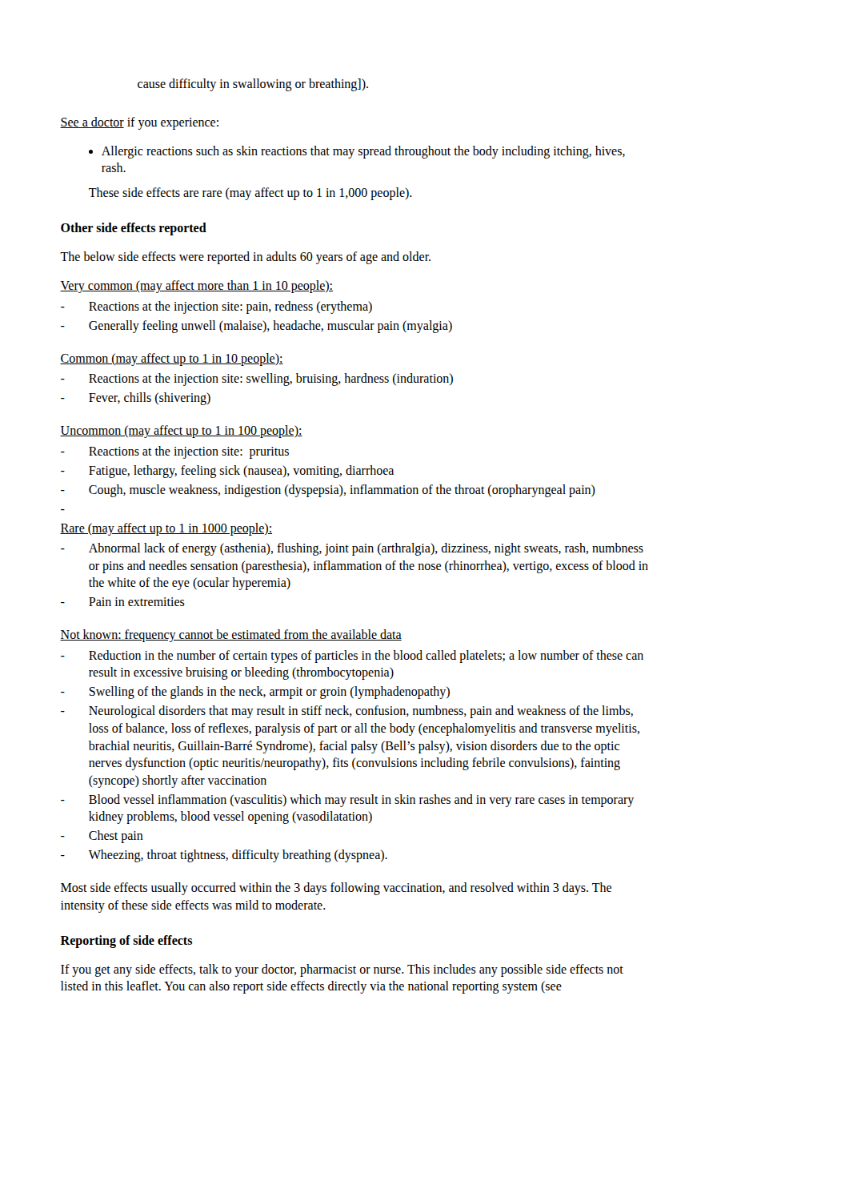cause difficulty in swallowing or breathing]).
See a doctor if you experience:
Allergic reactions such as skin reactions that may spread throughout the body including itching, hives, rash.
These side effects are rare (may affect up to 1 in 1,000 people).
Other side effects reported
The below side effects were reported in adults 60 years of age and older.
Very common (may affect more than 1 in 10 people):
Reactions at the injection site: pain, redness (erythema)
Generally feeling unwell (malaise), headache, muscular pain (myalgia)
Common (may affect up to 1 in 10 people):
Reactions at the injection site: swelling, bruising, hardness (induration)
Fever, chills (shivering)
Uncommon (may affect up to 1 in 100 people):
Reactions at the injection site: pruritus
Fatigue, lethargy, feeling sick (nausea), vomiting, diarrhoea
Cough, muscle weakness, indigestion (dyspepsia), inflammation of the throat (oropharyngeal pain)
Rare (may affect up to 1 in 1000 people):
Abnormal lack of energy (asthenia), flushing, joint pain (arthralgia), dizziness, night sweats, rash, numbness or pins and needles sensation (paresthesia), inflammation of the nose (rhinorrhea), vertigo, excess of blood in the white of the eye (ocular hyperemia)
Pain in extremities
Not known: frequency cannot be estimated from the available data
Reduction in the number of certain types of particles in the blood called platelets; a low number of these can result in excessive bruising or bleeding (thrombocytopenia)
Swelling of the glands in the neck, armpit or groin (lymphadenopathy)
Neurological disorders that may result in stiff neck, confusion, numbness, pain and weakness of the limbs, loss of balance, loss of reflexes, paralysis of part or all the body (encephalomyelitis and transverse myelitis, brachial neuritis, Guillain-Barré Syndrome), facial palsy (Bell’s palsy), vision disorders due to the optic nerves dysfunction (optic neuritis/neuropathy), fits (convulsions including febrile convulsions), fainting (syncope) shortly after vaccination
Blood vessel inflammation (vasculitis) which may result in skin rashes and in very rare cases in temporary kidney problems, blood vessel opening (vasodilatation)
Chest pain
Wheezing, throat tightness, difficulty breathing (dyspnea).
Most side effects usually occurred within the 3 days following vaccination, and resolved within 3 days. The intensity of these side effects was mild to moderate.
Reporting of side effects
If you get any side effects, talk to your doctor, pharmacist or nurse. This includes any possible side effects not listed in this leaflet. You can also report side effects directly via the national reporting system (see